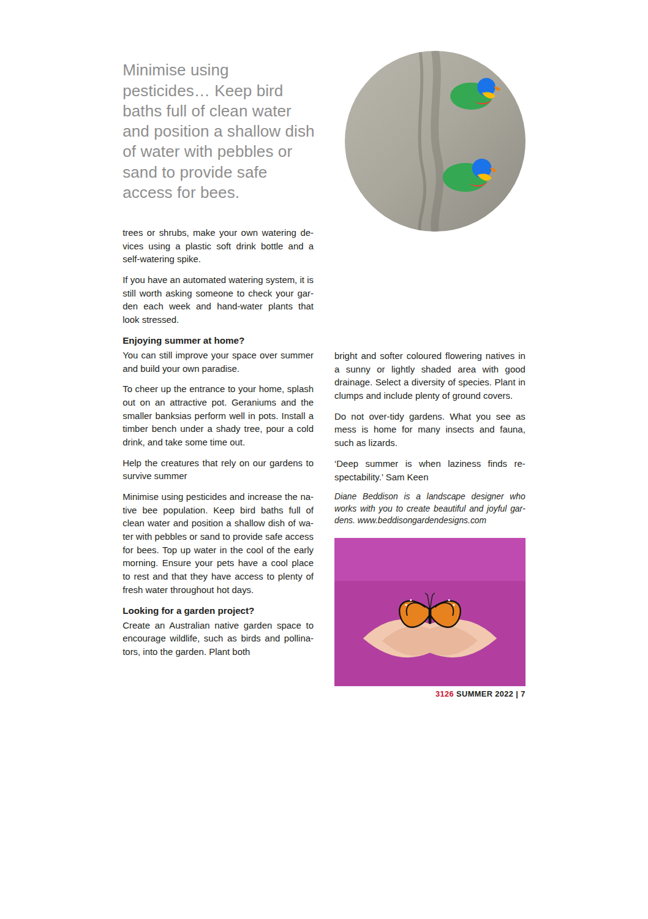Minimise using pesticides… Keep bird baths full of clean water and position a shallow dish of water with pebbles or sand to provide safe access for bees.
trees or shrubs, make your own watering devices using a plastic soft drink bottle and a self-watering spike.
If you have an automated watering system, it is still worth asking someone to check your garden each week and hand-water plants that look stressed.
Enjoying summer at home?
You can still improve your space over summer and build your own paradise.
To cheer up the entrance to your home, splash out on an attractive pot. Geraniums and the smaller banksias perform well in pots. Install a timber bench under a shady tree, pour a cold drink, and take some time out.
Help the creatures that rely on our gardens to survive summer
Minimise using pesticides and increase the native bee population. Keep bird baths full of clean water and position a shallow dish of water with pebbles or sand to provide safe access for bees. Top up water in the cool of the early morning. Ensure your pets have a cool place to rest and that they have access to plenty of fresh water throughout hot days.
Looking for a garden project?
Create an Australian native garden space to encourage wildlife, such as birds and pollinators, into the garden. Plant both
bright and softer coloured flowering natives in a sunny or lightly shaded area with good drainage. Select a diversity of species. Plant in clumps and include plenty of ground covers.
Do not over-tidy gardens. What you see as mess is home for many insects and fauna, such as lizards.
‘Deep summer is when laziness finds respectability.’ Sam Keen
Diane Beddison is a landscape designer who works with you to create beautiful and joyful gardens. www.beddisongardendesigns.com
3126 SUMMER 2022 | 7